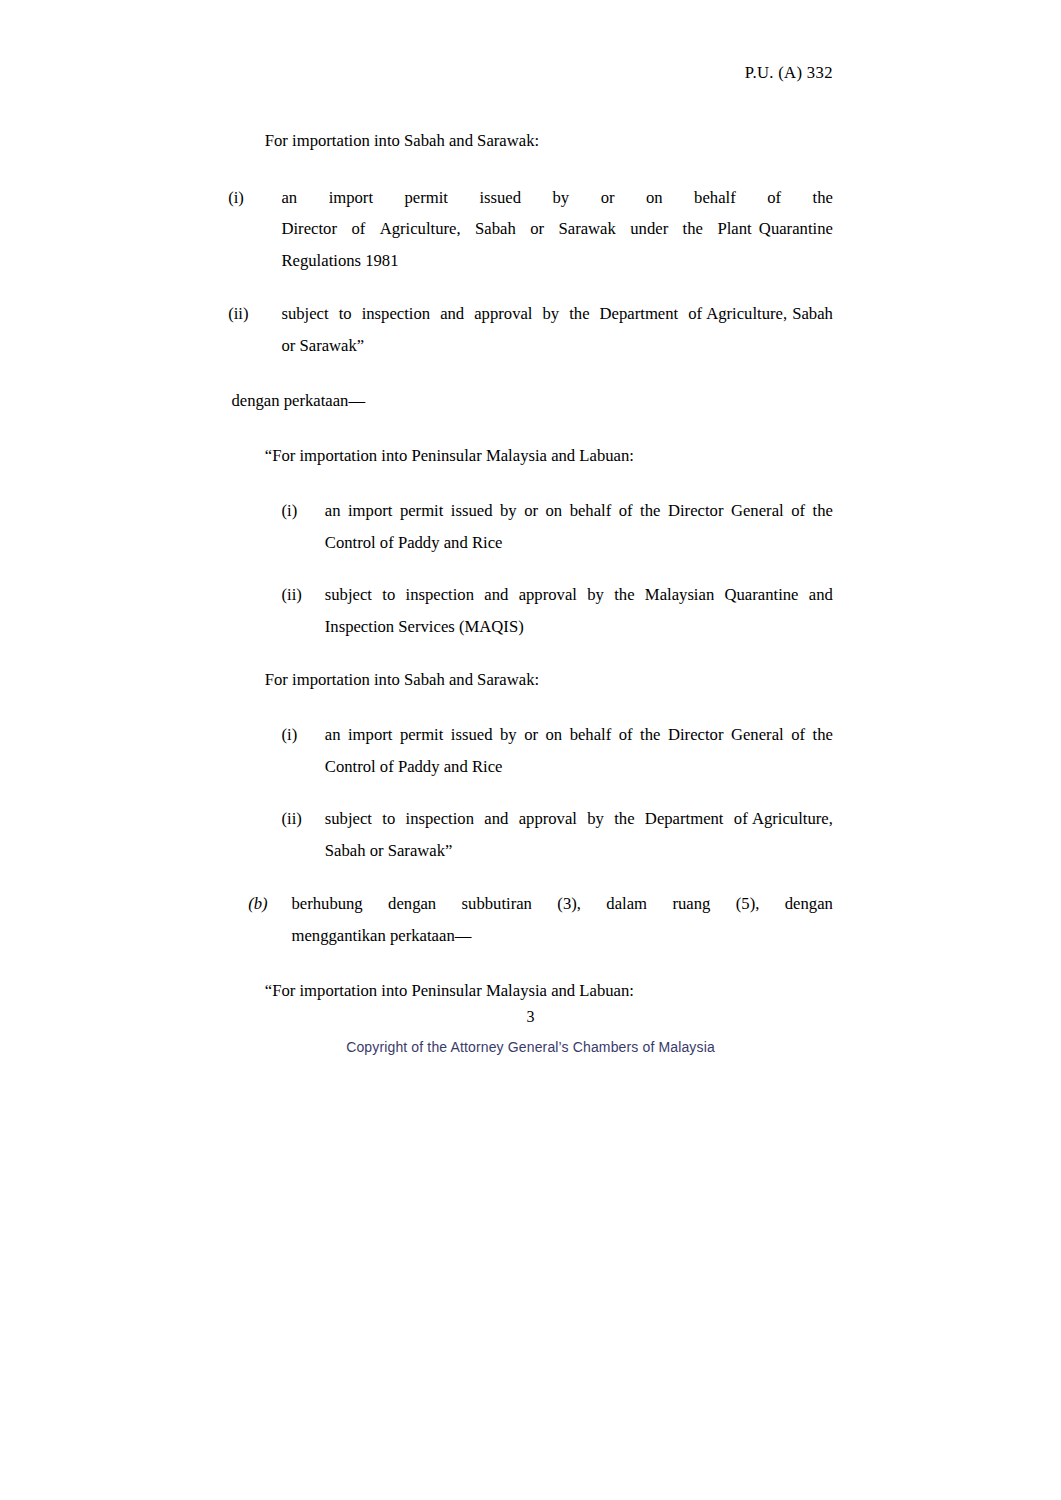P.U. (A) 332
For importation into Sabah and Sarawak:
(i) an import permit issued by or on behalf of the Director of Agriculture, Sabah or Sarawak under the Plant Quarantine Regulations 1981
(ii) subject to inspection and approval by the Department of Agriculture, Sabah or Sarawak”
dengan perkataan—
“For importation into Peninsular Malaysia and Labuan:
(i) an import permit issued by or on behalf of the Director General of the Control of Paddy and Rice
(ii) subject to inspection and approval by the Malaysian Quarantine and Inspection Services (MAQIS)
For importation into Sabah and Sarawak:
(i) an import permit issued by or on behalf of the Director General of the Control of Paddy and Rice
(ii) subject to inspection and approval by the Department of Agriculture, Sabah or Sarawak”
(b) berhubung dengan subbutiran (3), dalam ruang (5), dengan menggantikan perkataan—
“For importation into Peninsular Malaysia and Labuan:
3
Copyright of the Attorney General’s Chambers of Malaysia